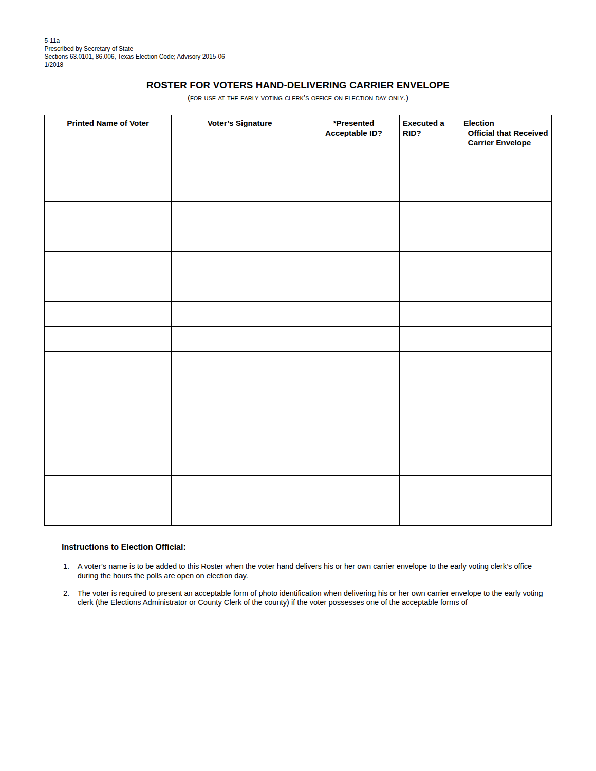5-11a
Prescribed by Secretary of State
Sections 63.0101, 86.006, Texas Election Code; Advisory 2015-06
1/2018
ROSTER FOR VOTERS HAND-DELIVERING CARRIER ENVELOPE
(for use at the early voting clerk’s office on election day only.)
| Printed Name of Voter | Voter’s Signature | *Presented Acceptable ID? | Executed a RID? | Election Official that Received Carrier Envelope |
| --- | --- | --- | --- | --- |
Instructions to Election Official:
A voter’s name is to be added to this Roster when the voter hand delivers his or her own carrier envelope to the early voting clerk’s office during the hours the polls are open on election day.
The voter is required to present an acceptable form of photo identification when delivering his or her own carrier envelope to the early voting clerk (the Elections Administrator or County Clerk of the county) if the voter possesses one of the acceptable forms of